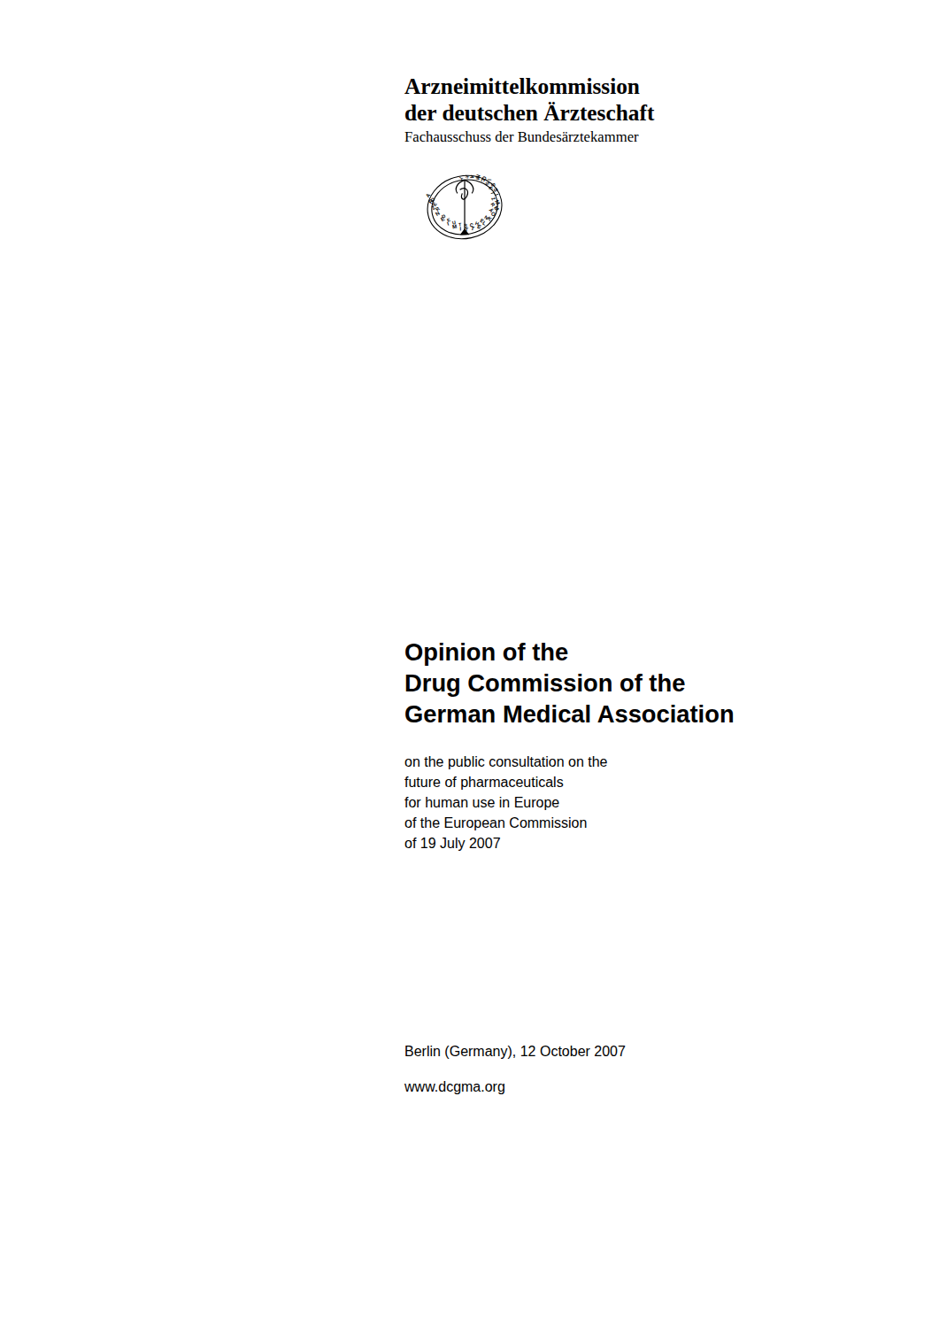Arzneimittelkommission
der deutschen Ärzteschaft
Fachausschuss der Bundesärztekammer
A R Z N E I M I T T E L K O M M I S S I O N D E R D E U T S C H E N Ä R Z T E S C H A F T
Opinion of the
Drug Commission of the
German Medical Association
on the public consultation on the
future of pharmaceuticals
for human use in Europe
of the European Commission
of 19 July 2007
Berlin (Germany), 12 October 2007
www.dcgma.org